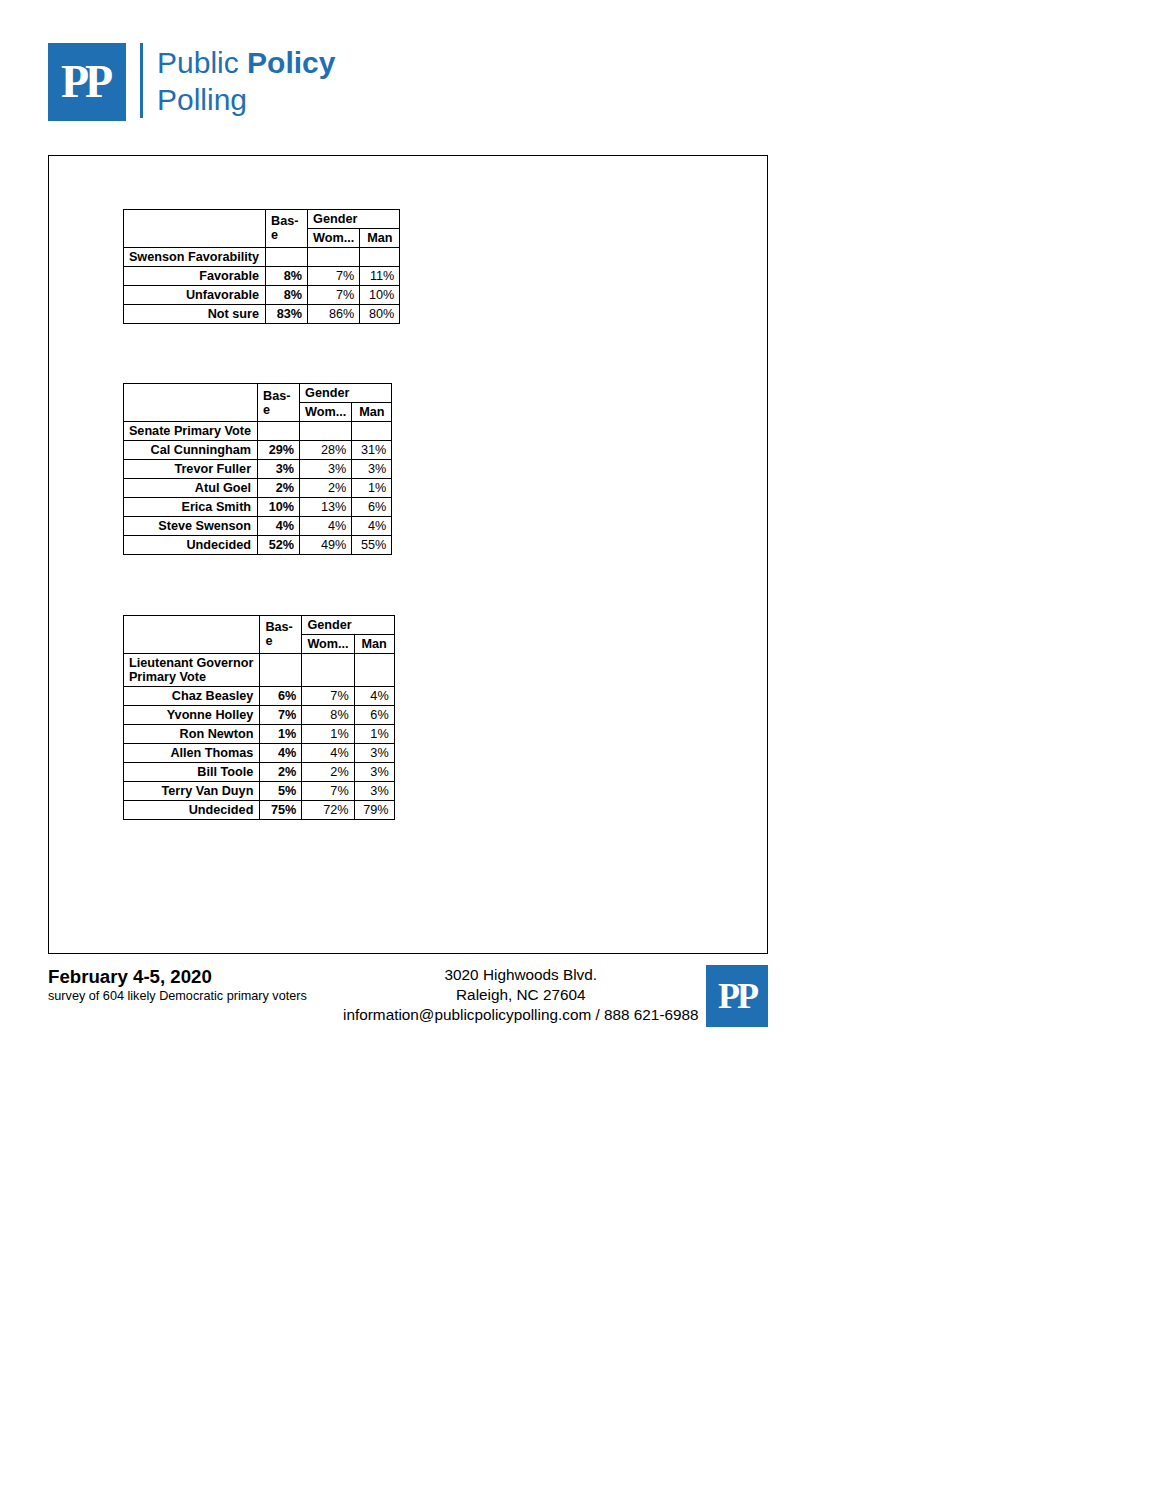PP
Public Policy
Polling
| | Bas- e | Gender |
| Wom... | Man |
| Swenson Favorability | | | |
| Favorable | 8% | 7% | 11% |
| Unfavorable | 8% | 7% | 10% |
| Not sure | 83% | 86% | 80% |
| | Bas- e | Gender |
| Wom... | Man |
| Senate Primary Vote | | | |
| Cal Cunningham | 29% | 28% | 31% |
| Trevor Fuller | 3% | 3% | 3% |
| Atul Goel | 2% | 2% | 1% |
| Erica Smith | 10% | 13% | 6% |
| Steve Swenson | 4% | 4% | 4% |
| Undecided | 52% | 49% | 55% |
| | Bas- e | Gender |
| Wom... | Man |
| Lieutenant Governor Primary Vote | | | |
| Chaz Beasley | 6% | 7% | 4% |
| Yvonne Holley | 7% | 8% | 6% |
| Ron Newton | 1% | 1% | 1% |
| Allen Thomas | 4% | 4% | 3% |
| Bill Toole | 2% | 2% | 3% |
| Terry Van Duyn | 5% | 7% | 3% |
| Undecided | 75% | 72% | 79% |
February 4-5, 2020
survey of 604 likely Democratic primary voters
3020 Highwoods Blvd.
Raleigh, NC 27604
information@publicpolicypolling.com / 888 621-6988
PP